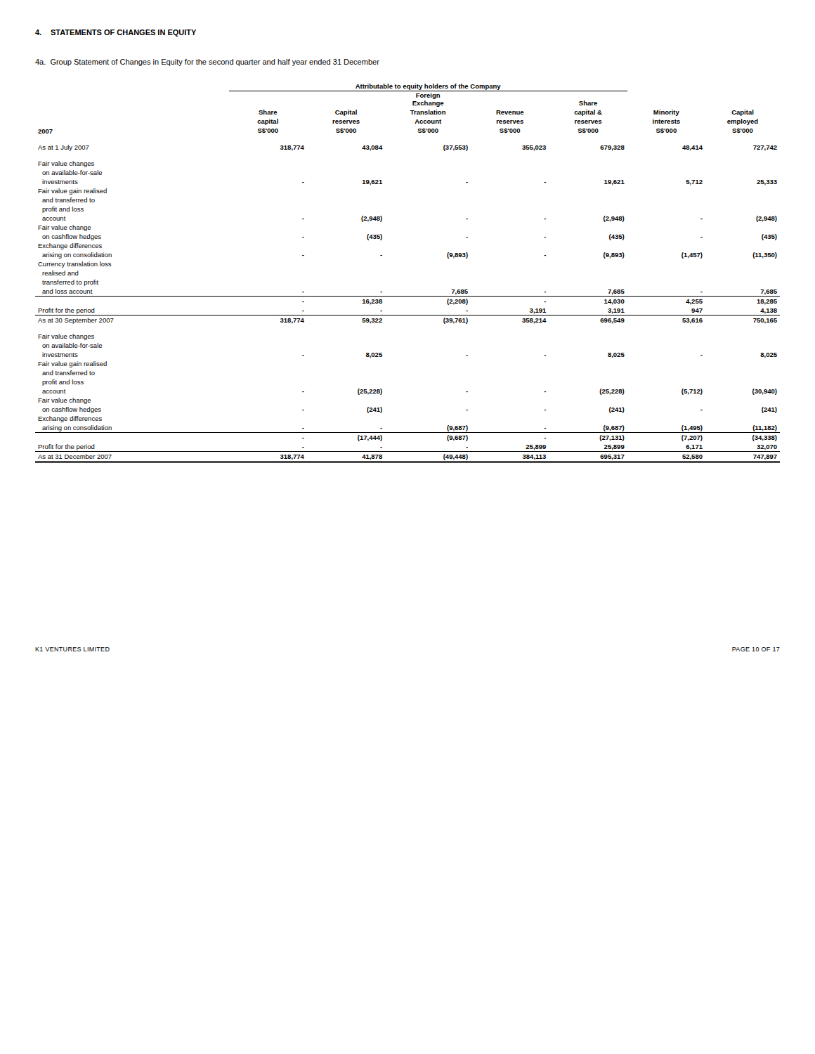4. STATEMENTS OF CHANGES IN EQUITY
4a. Group Statement of Changes in Equity for the second quarter and half year ended 31 December
| | Attributable to equity holders of the Company | | |
| | | | Foreign Exchange | | Share | | |
| | Share | Capital | Translation | Revenue | capital & | Minority | Capital |
| | capital | reserves | Account | reserves | reserves | interests | employed |
| 2007 | S$'000 | S$'000 | S$'000 | S$'000 | S$'000 | S$'000 | S$'000 |
| As at 1 July 2007 | 318,774 | 43,084 | (37,553) | 355,023 | 679,328 | 48,414 | 727,742 |
| Fair value changes | | | | | | | |
| on available-for-sale | | | | | | | |
| investments | - | 19,621 | - | - | 19,621 | 5,712 | 25,333 |
| Fair value gain realised | | | | | | | |
| and transferred to | | | | | | | |
| profit and loss | | | | | | | |
| account | - | (2,948) | - | - | (2,948) | - | (2,948) |
| Fair value change | | | | | | | |
| on cashflow hedges | - | (435) | - | - | (435) | - | (435) |
| Exchange differences | | | | | | | |
| arising on consolidation | - | - | (9,893) | - | (9,893) | (1,457) | (11,350) |
| Currency translation loss | | | | | | | |
| realised and | | | | | | | |
| transferred to profit | | | | | | | |
| and loss account | - | - | 7,685 | - | 7,685 | - | 7,685 |
| | - | 16,238 | (2,208) | - | 14,030 | 4,255 | 18,285 |
| Profit for the period | - | - | - | 3,191 | 3,191 | 947 | 4,138 |
| As at 30 September 2007 | 318,774 | 59,322 | (39,761) | 358,214 | 696,549 | 53,616 | 750,165 |
| Fair value changes | | | | | | | |
| on available-for-sale | | | | | | | |
| investments | - | 8,025 | - | - | 8,025 | - | 8,025 |
| Fair value gain realised | | | | | | | |
| and transferred to | | | | | | | |
| profit and loss | | | | | | | |
| account | - | (25,228) | - | - | (25,228) | (5,712) | (30,940) |
| Fair value change | | | | | | | |
| on cashflow hedges | - | (241) | - | - | (241) | - | (241) |
| Exchange differences | | | | | | | |
| arising on consolidation | - | - | (9,687) | - | (9,687) | (1,495) | (11,182) |
| | - | (17,444) | (9,687) | - | (27,131) | (7,207) | (34,338) |
| Profit for the period | - | - | - | 25,899 | 25,899 | 6,171 | 32,070 |
| As at 31 December 2007 | 318,774 | 41,878 | (49,448) | 384,113 | 695,317 | 52,580 | 747,897 |
K1 VENTURES LIMITED
PAGE 10 OF 17